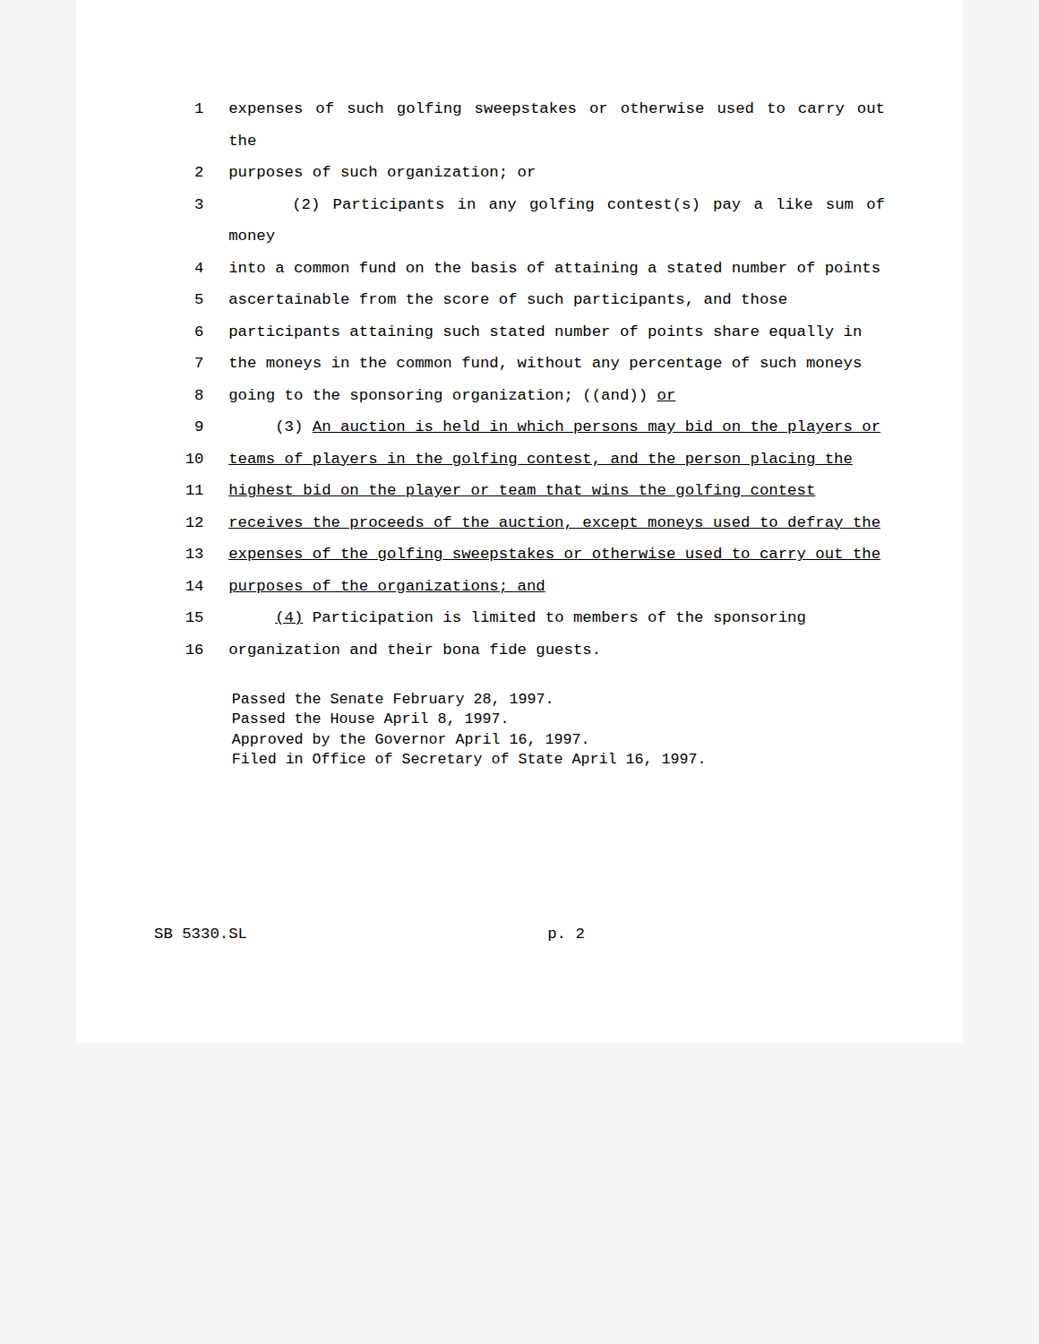1 expenses of such golfing sweepstakes or otherwise used to carry out the
2 purposes of such organization; or
3 (2) Participants in any golfing contest(s) pay a like sum of money
4 into a common fund on the basis of attaining a stated number of points
5 ascertainable from the score of such participants, and those
6 participants attaining such stated number of points share equally in
7 the moneys in the common fund, without any percentage of such moneys
8 going to the sponsoring organization; ((and)) or
9 (3) An auction is held in which persons may bid on the players or
10 teams of players in the golfing contest, and the person placing the
11 highest bid on the player or team that wins the golfing contest
12 receives the proceeds of the auction, except moneys used to defray the
13 expenses of the golfing sweepstakes or otherwise used to carry out the
14 purposes of the organizations; and
15 (4) Participation is limited to members of the sponsoring
16 organization and their bona fide guests.
Passed the Senate February 28, 1997.
Passed the House April 8, 1997.
Approved by the Governor April 16, 1997.
Filed in Office of Secretary of State April 16, 1997.
SB 5330.SL p. 2